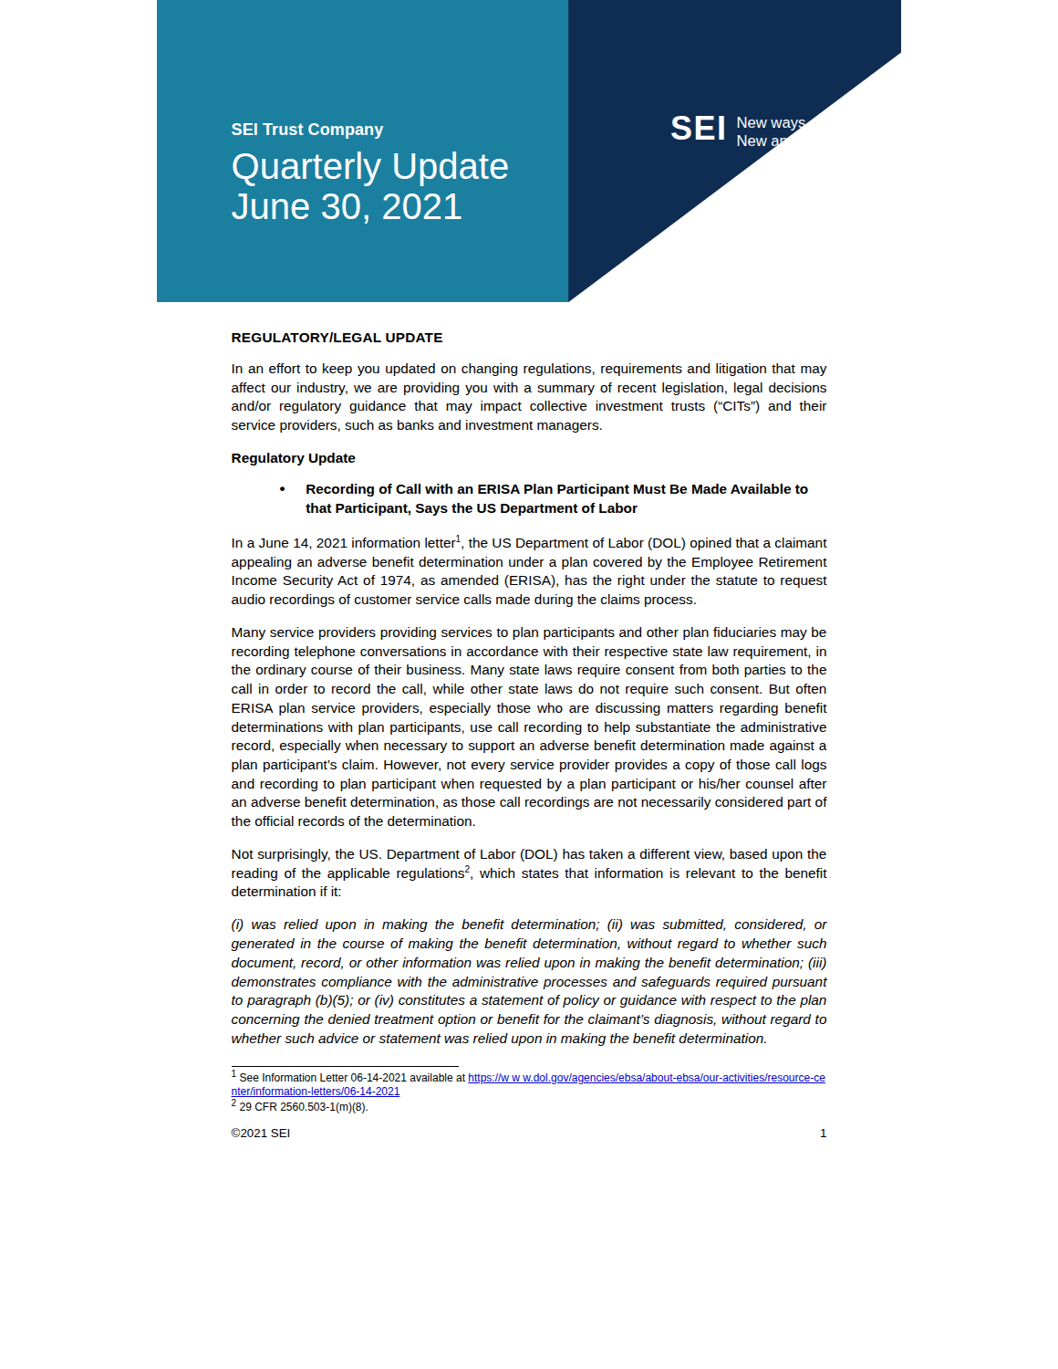SEI Trust Company
Quarterly Update
June 30, 2021
SEI New ways.
New answers.®
REGULATORY/LEGAL UPDATE
In an effort to keep you updated on changing regulations, requirements and litigation that may affect our industry, we are providing you with a summary of recent legislation, legal decisions and/or regulatory guidance that may impact collective investment trusts (“CITs”) and their service providers, such as banks and investment managers.
Regulatory Update
Recording of Call with an ERISA Plan Participant Must Be Made Available to that Participant, Says the US Department of Labor
In a June 14, 2021 information letter1, the US Department of Labor (DOL) opined that a claimant appealing an adverse benefit determination under a plan covered by the Employee Retirement Income Security Act of 1974, as amended (ERISA), has the right under the statute to request audio recordings of customer service calls made during the claims process.
Many service providers providing services to plan participants and other plan fiduciaries may be recording telephone conversations in accordance with their respective state law requirement, in the ordinary course of their business. Many state laws require consent from both parties to the call in order to record the call, while other state laws do not require such consent. But often ERISA plan service providers, especially those who are discussing matters regarding benefit determinations with plan participants, use call recording to help substantiate the administrative record, especially when necessary to support an adverse benefit determination made against a plan participant’s claim. However, not every service provider provides a copy of those call logs and recording to plan participant when requested by a plan participant or his/her counsel after an adverse benefit determination, as those call recordings are not necessarily considered part of the official records of the determination.
Not surprisingly, the US. Department of Labor (DOL) has taken a different view, based upon the reading of the applicable regulations2, which states that information is relevant to the benefit determination if it:
(i) was relied upon in making the benefit determination; (ii) was submitted, considered, or generated in the course of making the benefit determination, without regard to whether such document, record, or other information was relied upon in making the benefit determination; (iii) demonstrates compliance with the administrative processes and safeguards required pursuant to paragraph (b)(5); or (iv) constitutes a statement of policy or guidance with respect to the plan concerning the denied treatment option or benefit for the claimant’s diagnosis, without regard to whether such advice or statement was relied upon in making the benefit determination.
1 See Information Letter 06-14-2021 available at https://w w w.dol.gov/agencies/ebsa/about-ebsa/our-activities/resource-center/information-letters/06-14-2021
2 29 CFR 2560.503-1(m)(8).
©2021 SEI 1